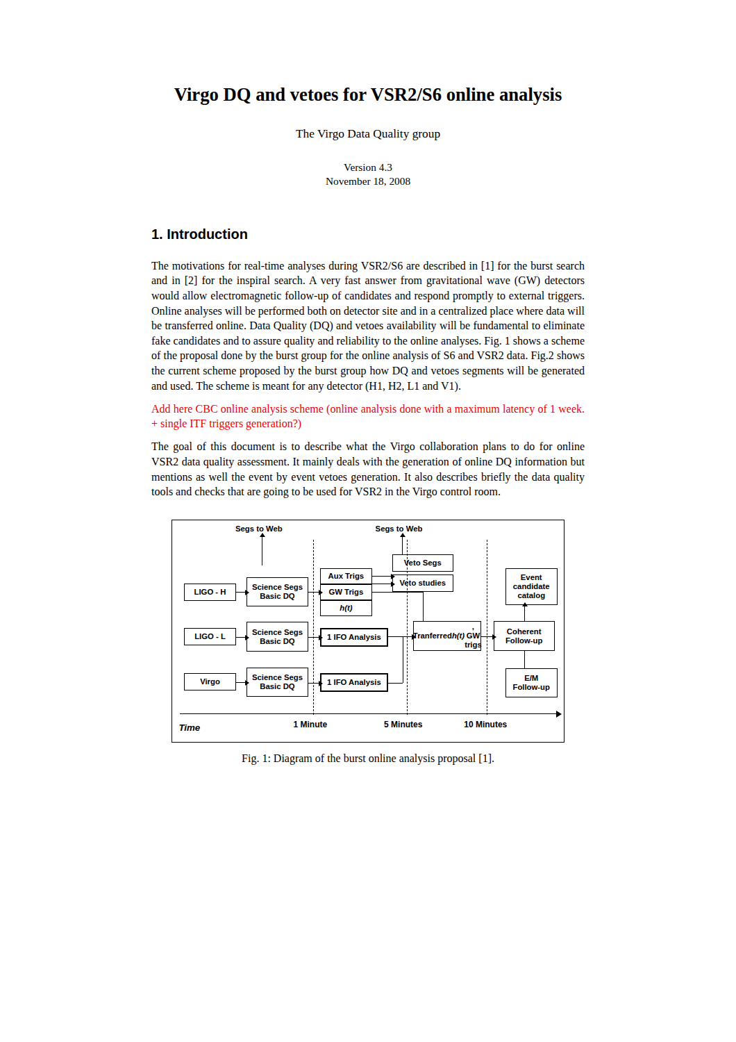Virgo DQ and vetoes for VSR2/S6 online analysis
The Virgo Data Quality group
Version 4.3
November 18, 2008
1. Introduction
The motivations for real-time analyses during VSR2/S6 are described in [1] for the burst search and in [2] for the inspiral search. A very fast answer from gravitational wave (GW) detectors would allow electromagnetic follow-up of candidates and respond promptly to external triggers. Online analyses will be performed both on detector site and in a centralized place where data will be transferred online. Data Quality (DQ) and vetoes availability will be fundamental to eliminate fake candidates and to assure quality and reliability to the online analyses. Fig. 1 shows a scheme of the proposal done by the burst group for the online analysis of S6 and VSR2 data. Fig.2 shows the current scheme proposed by the burst group how DQ and vetoes segments will be generated and used. The scheme is meant for any detector (H1, H2, L1 and V1).
Add here CBC online analysis scheme (online analysis done with a maximum latency of 1 week. + single ITF triggers generation?)
The goal of this document is to describe what the Virgo collaboration plans to do for online VSR2 data quality assessment. It mainly deals with the generation of online DQ information but mentions as well the event by event vetoes generation. It also describes briefly the data quality tools and checks that are going to be used for VSR2 in the Virgo control room.
Segs to Web
Segs to Web
LIGO - H
LIGO - L
Virgo
Science Segs
Basic DQ
Science Segs
Basic DQ
Science Segs
Basic DQ
Aux Trigs
GW Trigs
h(t)
1 IFO Analysis
1 IFO Analysis
Veto Segs
Veto studies
Tranferred
h(t), GW trigs
Coherent
Follow-up
Event
candidate
catalog
E/M
Follow-up
Time
1 Minute
5 Minutes
10 Minutes
Fig. 1: Diagram of the burst online analysis proposal [1].